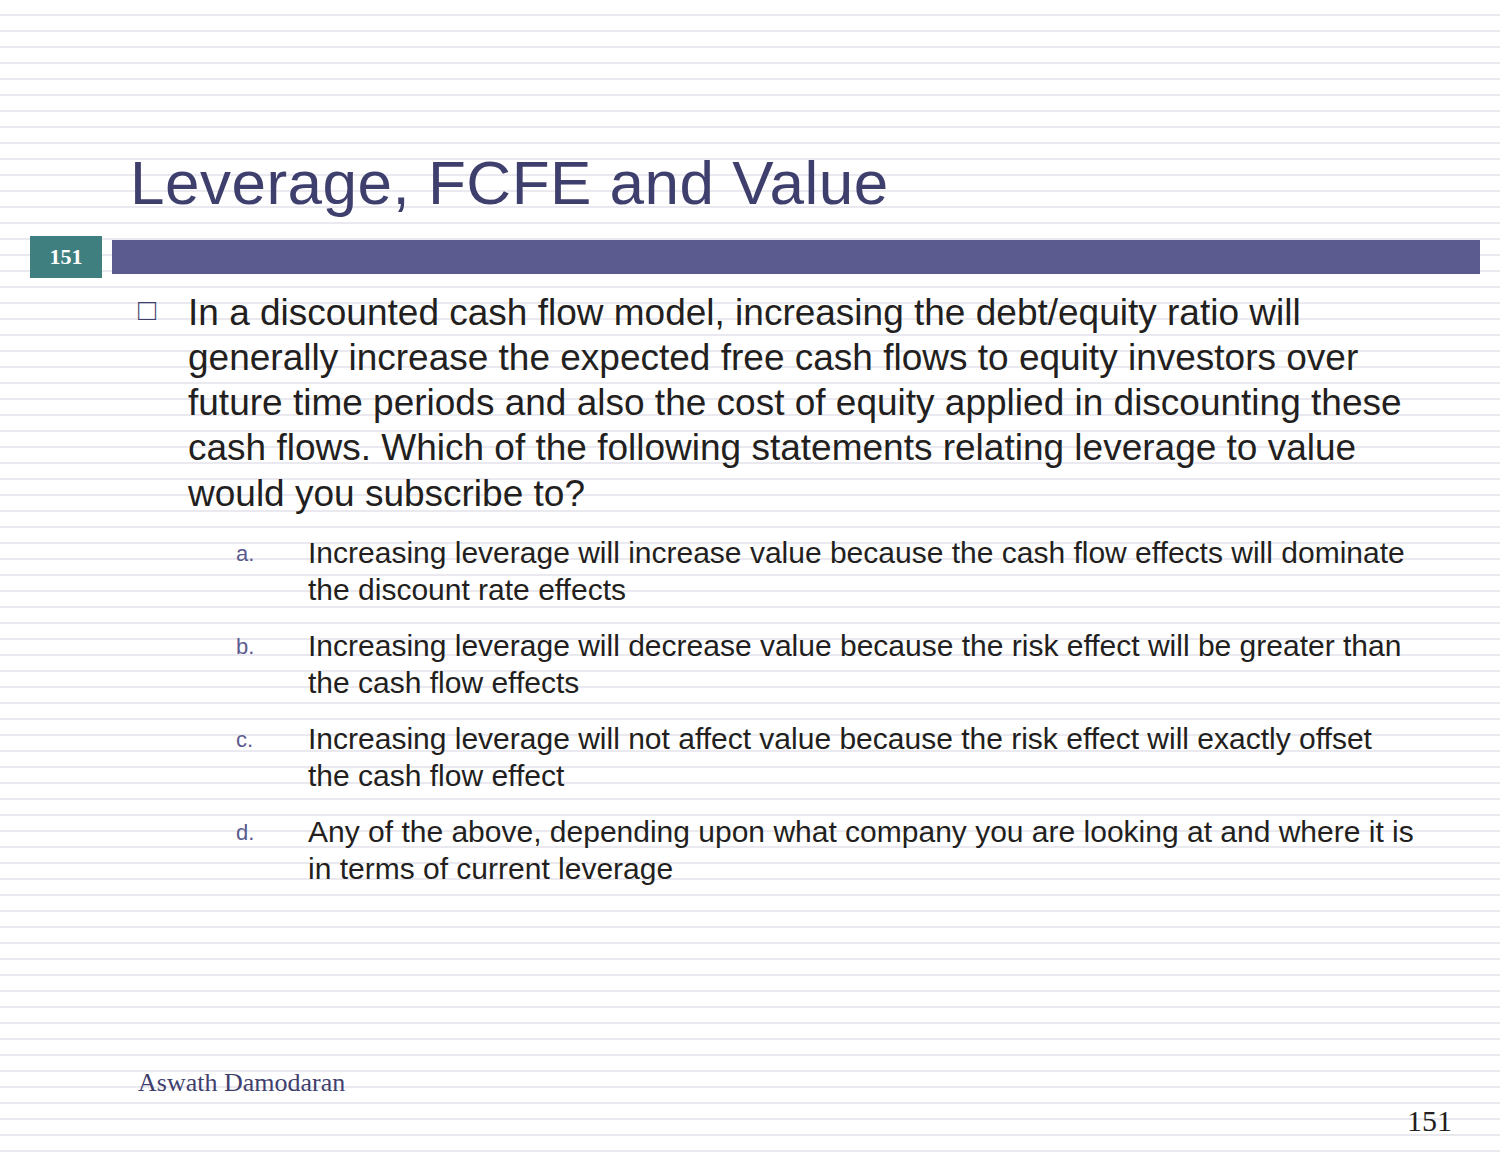Leverage, FCFE and Value
151
In a discounted cash flow model, increasing the debt/equity ratio will generally increase the expected free cash flows to equity investors over future time periods and also the cost of equity applied in discounting these cash flows. Which of the following statements relating leverage to value would you subscribe to?
Increasing leverage will increase value because the cash flow effects will dominate the discount rate effects
Increasing leverage will decrease value because the risk effect will be greater than the cash flow effects
Increasing leverage will not affect value because the risk effect will exactly offset the cash flow effect
Any of the above, depending upon what company you are looking at and where it is in terms of current leverage
Aswath Damodaran
151